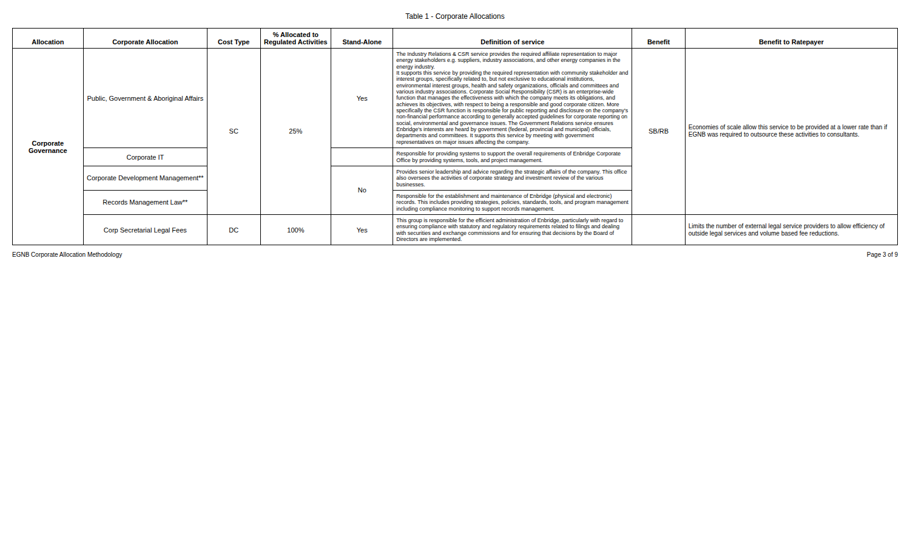Table 1 - Corporate Allocations
| Allocation | Corporate Allocation | Cost Type | % Allocated to Regulated Activities | Stand-Alone | Definition of service | Benefit | Benefit to Ratepayer |
| --- | --- | --- | --- | --- | --- | --- | --- |
| Corporate Governance | Public, Government & Aboriginal Affairs | SC | 25% | Yes | The Industry Relations & CSR service provides the required affiliate representation to major energy stakeholders e.g. suppliers, industry associations, and other energy companies in the energy industry. It supports this service by providing the required representation with community stakeholder and interest groups, specifically related to, but not exclusive to educational institutions, environmental interest groups, health and safety organizations, officials and committees and various industry associations. Corporate Social Responsibility (CSR) is an enterprise-wide function that manages the effectiveness with which the company meets its obligations, and achieves its objectives, with respect to being a responsible and good corporate citizen. More specifically the CSR function is responsible for public reporting and disclosure on the company's non-financial performance according to generally accepted guidelines for corporate reporting on social, environmental and governance issues. The Government Relations service ensures Enbridge's interests are heard by government (federal, provincial and municipal) officials, departments and committees. It supports this service by meeting with government representatives on major issues affecting the company. | SB/RB | Economies of scale allow this service to be provided at a lower rate than if EGNB was required to outsource these activities to consultants. |
| Corporate IT | | Responsible for providing systems to support the overall requirements of Enbridge Corporate Office by providing systems, tools, and project management. |
| Corporate Development Management** | No | Provides senior leadership and advice regarding the strategic affairs of the company. This office also oversees the activities of corporate strategy and investment review of the various businesses. |
| Records Management Law** | Responsible for the establishment and maintenance of Enbridge (physical and electronic) records. This includes providing strategies, policies, standards, tools, and program management including compliance monitoring to support records management. |
| Corp Secretarial Legal Fees | DC | 100% | Yes | This group is responsible for the efficient administration of Enbridge, particularly with regard to ensuring compliance with statutory and regulatory requirements related to filings and dealing with securities and exchange commissions and for ensuring that decisions by the Board of Directors are implemented. | | Limits the number of external legal service providers to allow efficiency of outside legal services and volume based fee reductions. |
EGNB Corporate Allocation Methodology
Page 3 of 9